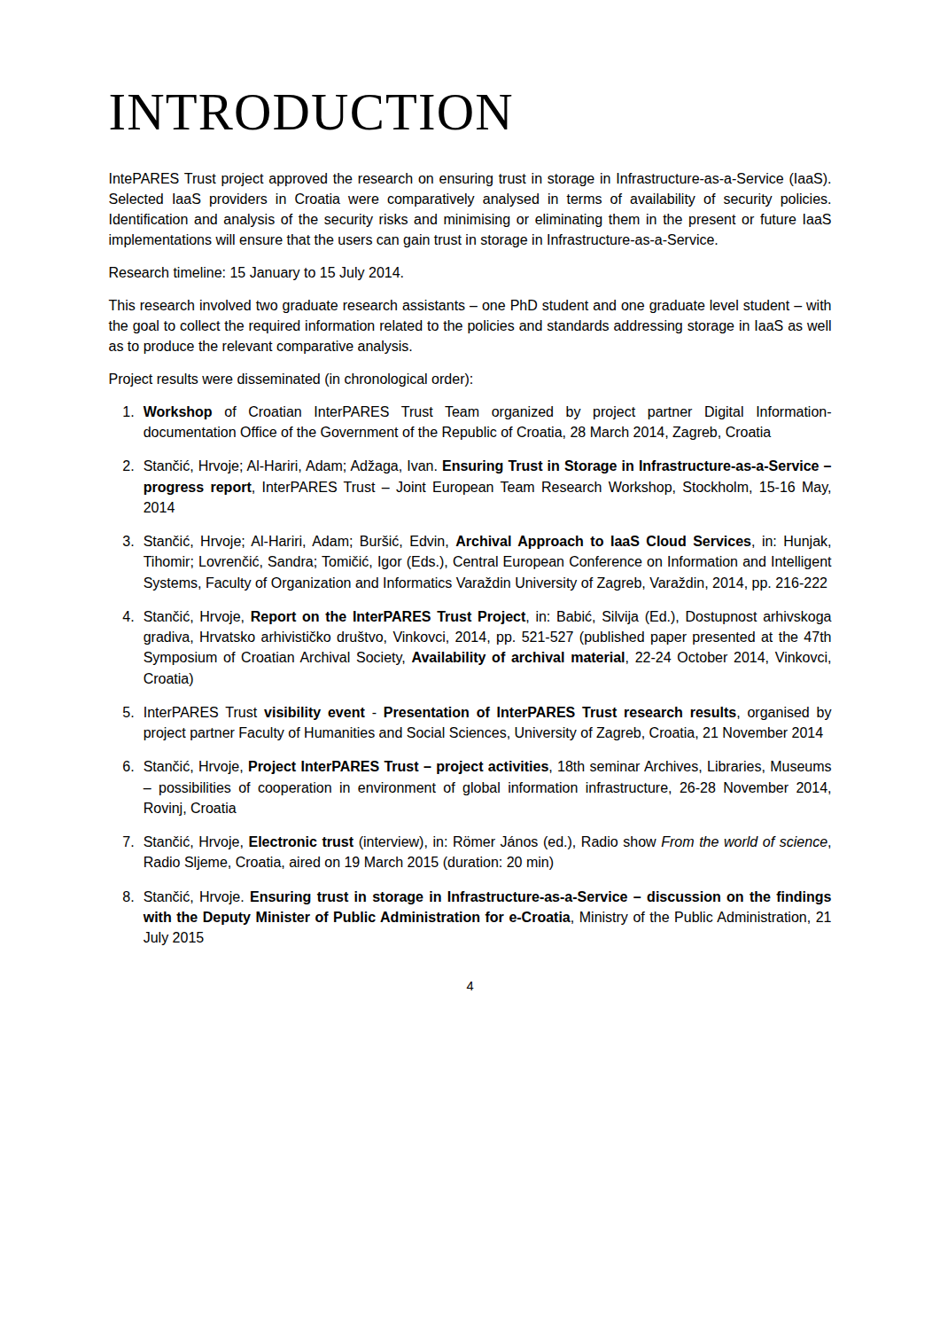INTRODUCTION
IntePARES Trust project approved the research on ensuring trust in storage in Infrastructure-as-a-Service (IaaS). Selected IaaS providers in Croatia were comparatively analysed in terms of availability of security policies. Identification and analysis of the security risks and minimising or eliminating them in the present or future IaaS implementations will ensure that the users can gain trust in storage in Infrastructure-as-a-Service.
Research timeline: 15 January to 15 July 2014.
This research involved two graduate research assistants – one PhD student and one graduate level student – with the goal to collect the required information related to the policies and standards addressing storage in IaaS as well as to produce the relevant comparative analysis.
Project results were disseminated (in chronological order):
Workshop of Croatian InterPARES Trust Team organized by project partner Digital Information-documentation Office of the Government of the Republic of Croatia, 28 March 2014, Zagreb, Croatia
Stančić, Hrvoje; Al-Hariri, Adam; Adžaga, Ivan. Ensuring Trust in Storage in Infrastructure-as-a-Service – progress report, InterPARES Trust – Joint European Team Research Workshop, Stockholm, 15-16 May, 2014
Stančić, Hrvoje; Al-Hariri, Adam; Buršić, Edvin, Archival Approach to IaaS Cloud Services, in: Hunjak, Tihomir; Lovrenčić, Sandra; Tomičić, Igor (Eds.), Central European Conference on Information and Intelligent Systems, Faculty of Organization and Informatics Varaždin University of Zagreb, Varaždin, 2014, pp. 216-222
Stančić, Hrvoje, Report on the InterPARES Trust Project, in: Babić, Silvija (Ed.), Dostupnost arhivskoga gradiva, Hrvatsko arhivističko društvo, Vinkovci, 2014, pp. 521-527 (published paper presented at the 47th Symposium of Croatian Archival Society, Availability of archival material, 22-24 October 2014, Vinkovci, Croatia)
InterPARES Trust visibility event - Presentation of InterPARES Trust research results, organised by project partner Faculty of Humanities and Social Sciences, University of Zagreb, Croatia, 21 November 2014
Stančić, Hrvoje, Project InterPARES Trust – project activities, 18th seminar Archives, Libraries, Museums – possibilities of cooperation in environment of global information infrastructure, 26-28 November 2014, Rovinj, Croatia
Stančić, Hrvoje, Electronic trust (interview), in: Römer János (ed.), Radio show From the world of science, Radio Sljeme, Croatia, aired on 19 March 2015 (duration: 20 min)
Stančić, Hrvoje. Ensuring trust in storage in Infrastructure-as-a-Service – discussion on the findings with the Deputy Minister of Public Administration for e-Croatia, Ministry of the Public Administration, 21 July 2015
4